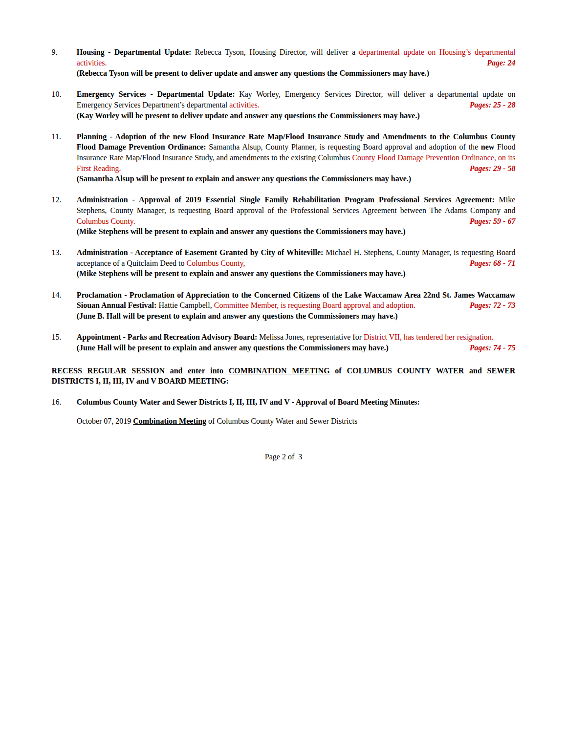9.
Housing - Departmental Update: Rebecca Tyson, Housing Director, will deliver a departmental update on Housing’s departmental activities. Page: 24 (Rebecca Tyson will be present to deliver update and answer any questions the Commissioners may have.)
10.
Emergency Services - Departmental Update: Kay Worley, Emergency Services Director, will deliver a departmental update on Emergency Services Department’s departmental activities. Pages: 25 - 28 (Kay Worley will be present to deliver update and answer any questions the Commissioners may have.)
11.
Planning - Adoption of the new Flood Insurance Rate Map/Flood Insurance Study and Amendments to the Columbus County Flood Damage Prevention Ordinance: Samantha Alsup, County Planner, is requesting Board approval and adoption of the new Flood Insurance Rate Map/Flood Insurance Study, and amendments to the existing Columbus County Flood Damage Prevention Ordinance, on its First Reading. Pages: 29 - 58 (Samantha Alsup will be present to explain and answer any questions the Commissioners may have.)
12.
Administration - Approval of 2019 Essential Single Family Rehabilitation Program Professional Services Agreement: Mike Stephens, County Manager, is requesting Board approval of the Professional Services Agreement between The Adams Company and Columbus County. Pages: 59 - 67 (Mike Stephens will be present to explain and answer any questions the Commissioners may have.)
13.
Administration - Acceptance of Easement Granted by City of Whiteville: Michael H. Stephens, County Manager, is requesting Board acceptance of a Quitclaim Deed to Columbus County, Pages: 68 - 71 (Mike Stephens will be present to explain and answer any questions the Commissioners may have.)
14.
Proclamation - Proclamation of Appreciation to the Concerned Citizens of the Lake Waccamaw Area 22nd St. James Waccamaw Siouan Annual Festival: Hattie Campbell, Committee Member, is requesting Board approval and adoption. Pages: 72 - 73 (June B. Hall will be present to explain and answer any questions the Commissioners may have.)
15.
Appointment - Parks and Recreation Advisory Board: Melissa Jones, representative for District VII, has tendered her resignation. Pages: 74 - 75 (June Hall will be present to explain and answer any questions the Commissioners may have.)
RECESS REGULAR SESSION and enter into COMBINATION MEETING of COLUMBUS COUNTY WATER and SEWER DISTRICTS I, II, III, IV and V BOARD MEETING:
16.
Columbus County Water and Sewer Districts I, II, III, IV and V - Approval of Board Meeting Minutes:
October 07, 2019 Combination Meeting of Columbus County Water and Sewer Districts
Page 2 of 3